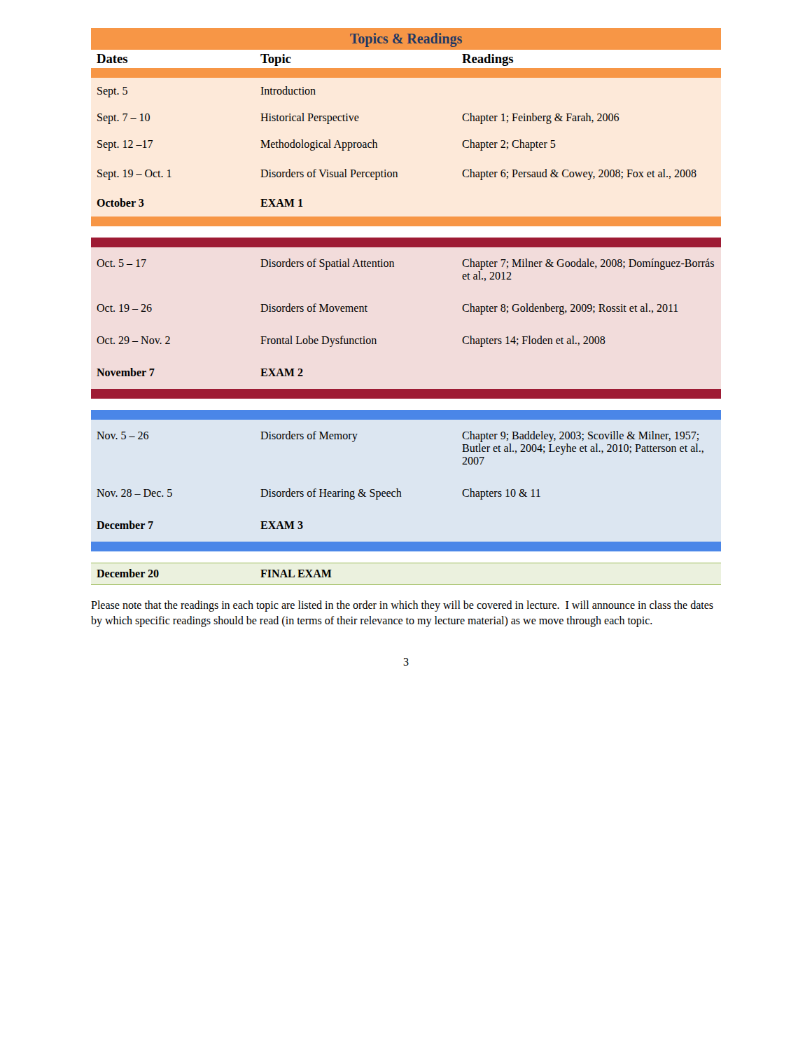| Topics & Readings |
| Dates | Topic | Readings |
| Sept. 5 | Introduction | |
| Sept. 7 – 10 | Historical Perspective | Chapter 1; Feinberg & Farah, 2006 |
| Sept. 12 –17 | Methodological Approach | Chapter 2; Chapter 5 |
| Sept. 19 – Oct. 1 | Disorders of Visual Perception | Chapter 6; Persaud & Cowey, 2008; Fox et al., 2008 |
| October 3 | EXAM 1 | |
| Oct. 5 – 17 | Disorders of Spatial Attention | Chapter 7; Milner & Goodale, 2008; Domínguez-Borrás et al., 2012 |
| Oct. 19 – 26 | Disorders of Movement | Chapter 8; Goldenberg, 2009; Rossit et al., 2011 |
| Oct. 29 – Nov. 2 | Frontal Lobe Dysfunction | Chapters 14; Floden et al., 2008 |
| November 7 | EXAM 2 | |
| Nov. 5 – 26 | Disorders of Memory | Chapter 9; Baddeley, 2003; Scoville & Milner, 1957; Butler et al., 2004; Leyhe et al., 2010; Patterson et al., 2007 |
| Nov. 28 – Dec. 5 | Disorders of Hearing & Speech | Chapters 10 & 11 |
| December 7 | EXAM 3 | |
| December 20 | FINAL EXAM | |
Please note that the readings in each topic are listed in the order in which they will be covered in lecture. I will announce in class the dates by which specific readings should be read (in terms of their relevance to my lecture material) as we move through each topic.
3